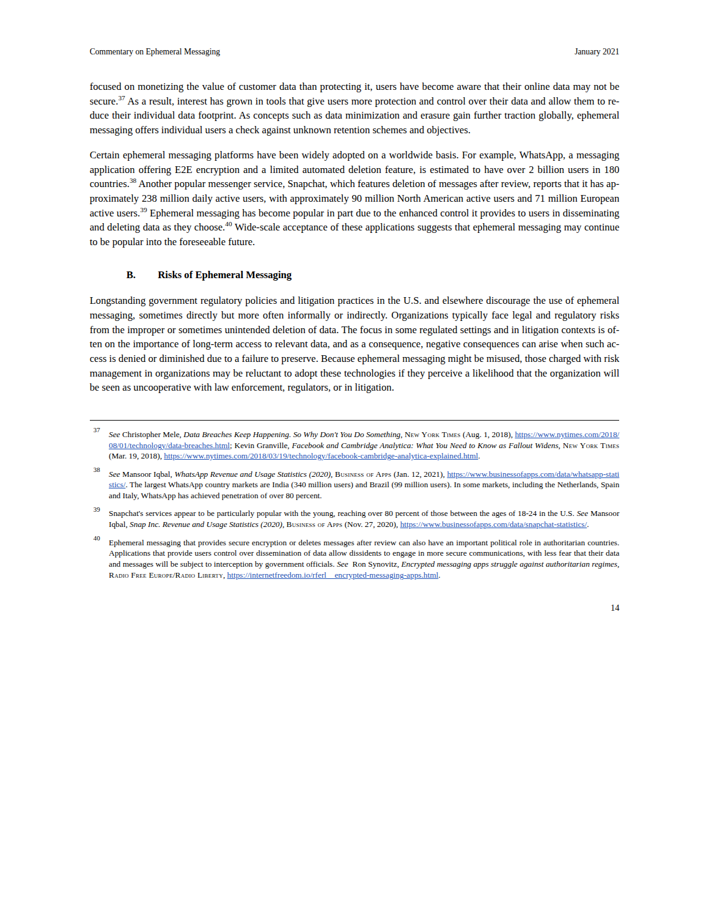Commentary on Ephemeral Messaging January 2021
focused on monetizing the value of customer data than protecting it, users have become aware that their online data may not be secure.37 As a result, interest has grown in tools that give users more protection and control over their data and allow them to reduce their individual data footprint. As concepts such as data minimization and erasure gain further traction globally, ephemeral messaging offers individual users a check against unknown retention schemes and objectives.
Certain ephemeral messaging platforms have been widely adopted on a worldwide basis. For example, WhatsApp, a messaging application offering E2E encryption and a limited automated deletion feature, is estimated to have over 2 billion users in 180 countries.38 Another popular messenger service, Snapchat, which features deletion of messages after review, reports that it has approximately 238 million daily active users, with approximately 90 million North American active users and 71 million European active users.39 Ephemeral messaging has become popular in part due to the enhanced control it provides to users in disseminating and deleting data as they choose.40 Wide-scale acceptance of these applications suggests that ephemeral messaging may continue to be popular into the foreseeable future.
B. Risks of Ephemeral Messaging
Longstanding government regulatory policies and litigation practices in the U.S. and elsewhere discourage the use of ephemeral messaging, sometimes directly but more often informally or indirectly. Organizations typically face legal and regulatory risks from the improper or sometimes unintended deletion of data. The focus in some regulated settings and in litigation contexts is often on the importance of long-term access to relevant data, and as a consequence, negative consequences can arise when such access is denied or diminished due to a failure to preserve. Because ephemeral messaging might be misused, those charged with risk management in organizations may be reluctant to adopt these technologies if they perceive a likelihood that the organization will be seen as uncooperative with law enforcement, regulators, or in litigation.
See Christopher Mele, Data Breaches Keep Happening. So Why Don't You Do Something, New York Times (Aug. 1, 2018), https://www.nytimes.com/2018/08/01/technology/data-breaches.html; Kevin Granville, Facebook and Cambridge Analytica: What You Need to Know as Fallout Widens, New York Times (Mar. 19, 2018), https://www.nytimes.com/2018/03/19/technology/facebook-cambridge-analytica-explained.html.
See Mansoor Iqbal, WhatsApp Revenue and Usage Statistics (2020), Business of Apps (Jan. 12, 2021), https://www.businessofapps.com/data/whatsapp-statistics/. The largest WhatsApp country markets are India (340 million users) and Brazil (99 million users). In some markets, including the Netherlands, Spain and Italy, WhatsApp has achieved penetration of over 80 percent.
Snapchat's services appear to be particularly popular with the young, reaching over 80 percent of those between the ages of 18-24 in the U.S. See Mansoor Iqbal, Snap Inc. Revenue and Usage Statistics (2020), Business of Apps (Nov. 27, 2020), https://www.businessofapps.com/data/snapchat-statistics/.
Ephemeral messaging that provides secure encryption or deletes messages after review can also have an important political role in authoritarian countries. Applications that provide users control over dissemination of data allow dissidents to engage in more secure communications, with less fear that their data and messages will be subject to interception by government officials. See Ron Synovitz, Encrypted messaging apps struggle against authoritarian regimes, Radio Free Europe/Radio Liberty, https://internetfreedom.io/rferl__encrypted-messaging-apps.html.
14